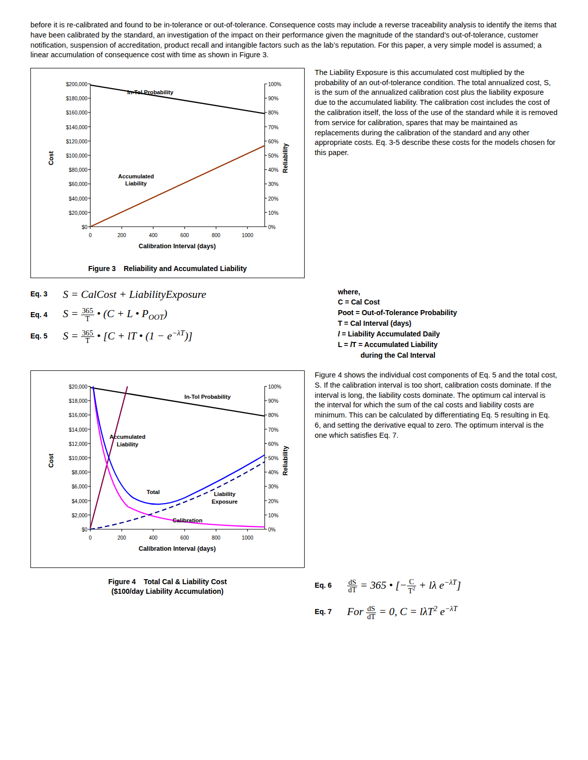before it is re-calibrated and found to be in-tolerance or out-of-tolerance. Consequence costs may include a reverse traceability analysis to identify the items that have been calibrated by the standard, an investigation of the impact on their performance given the magnitude of the standard’s out-of-tolerance, customer notification, suspension of accreditation, product recall and intangible factors such as the lab’s reputation. For this paper, a very simple model is assumed; a linear accumulation of consequence cost with time as shown in Figure 3.
$200,000 $180,000 $160,000 $140,000 $120,000 $100,000 $80,000 $60,000 $40,000 $20,000 $0 100% 90% 80% 70% 60% 50% 40% 30% 20% 10% 0% 0 200 400 600 800 1000 Cost Reliability Calibration Interval (days) In-Tol Probability Accumulated Liability
Figure 3 Reliability and Accumulated Liability
The Liability Exposure is this accumulated cost multiplied by the probability of an out-of-tolerance condition. The total annualized cost, S, is the sum of the annualized calibration cost plus the liability exposure due to the accumulated liability. The calibration cost includes the cost of the calibration itself, the loss of the use of the standard while it is removed from service for calibration, spares that may be maintained as replacements during the calibration of the standard and any other appropriate costs. Eq. 3-5 describe these costs for the models chosen for this paper.
Eq. 3
S = CalCost + LiabilityExposure
Eq. 4
S = 365 T • (C + L • POOT)
Eq. 5
S = 365 T • [C + l T • (1 − e−λT)]
where,
C = Cal Cost
Poot = Out-of-Tolerance Probability
T = Cal Interval (days)
l = Liability Accumulated Daily
L = l T = Accumulated Liability
during the Cal Interval
$20,000 $18,000 $16,000 $14,000 $12,000 $10,000 $8,000 $6,000 $4,000 $2,000 $0 100% 90% 80% 70% 60% 50% 40% 30% 20% 10% 0% 0 200 400 600 800 1000 Cost Reliability Calibration Interval (days) In-Tol Probability Accumulated Liability Calibration Liability Exposure Total
Figure 4 shows the individual cost components of Eq. 5 and the total cost, S. If the calibration interval is too short, calibration costs dominate. If the interval is long, the liability costs dominate. The optimum cal interval is the interval for which the sum of the cal costs and liability costs are minimum. This can be calculated by differentiating Eq. 5 resulting in Eq. 6, and setting the derivative equal to zero. The optimum interval is the one which satisfies Eq. 7.
Figure 4 Total Cal & Liability Cost
($100/day Liability Accumulation)
Eq. 6
dS dT = 365 • [−CT2 + lλ e−λT]
Eq. 7
For dS dT = 0, C = lλT2 e−λT